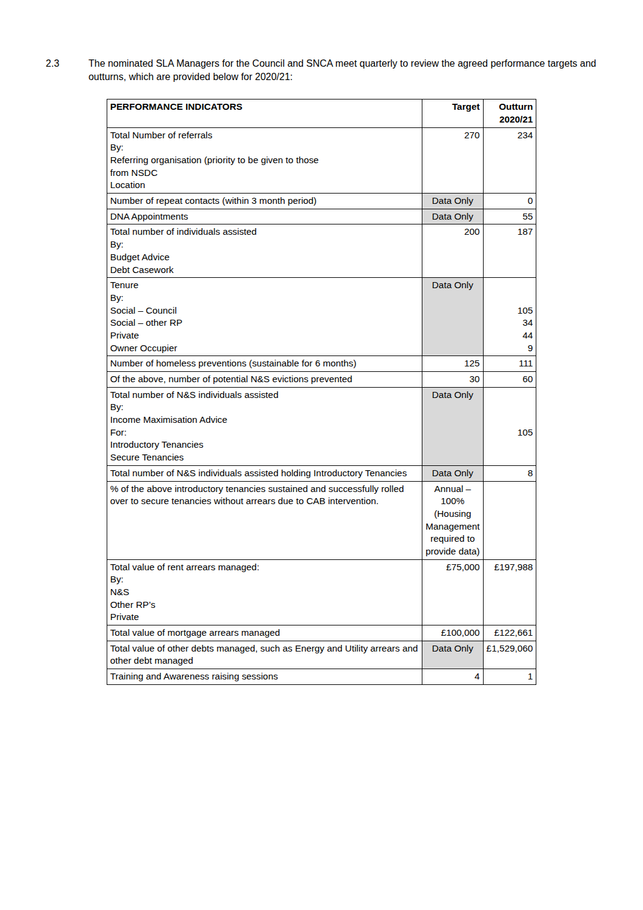2.3
The nominated SLA Managers for the Council and SNCA meet quarterly to review the agreed performance targets and outturns, which are provided below for 2020/21:
| PERFORMANCE INDICATORS | Target | Outturn 2020/21 |
| --- | --- | --- |
| Total Number of referrals By: Referring organisation (priority to be given to those from NSDC Location | 270 | 234 |
| Number of repeat contacts (within 3 month period) | Data Only | 0 |
| DNA Appointments | Data Only | 55 |
| Total number of individuals assisted By: Budget Advice Debt Casework | 200 | 187 |
| Tenure By: Social – Council Social – other RP Private Owner Occupier | Data Only | 105 34 44 9 |
| Number of homeless preventions (sustainable for 6 months) | 125 | 111 |
| Of the above, number of potential N&S evictions prevented | 30 | 60 |
| Total number of N&S individuals assisted By: Income Maximisation Advice For: Introductory Tenancies Secure Tenancies | Data Only | 105 |
| Total number of N&S individuals assisted holding Introductory Tenancies | Data Only | 8 |
| % of the above introductory tenancies sustained and successfully rolled over to secure tenancies without arrears due to CAB intervention. | Annual – 100% (Housing Management required to provide data) | |
| Total value of rent arrears managed: By: N&S Other RP’s Private | £75,000 | £197,988 |
| Total value of mortgage arrears managed | £100,000 | £122,661 |
| Total value of other debts managed, such as Energy and Utility arrears and other debt managed | Data Only | £1,529,060 |
| Training and Awareness raising sessions | 4 | 1 |